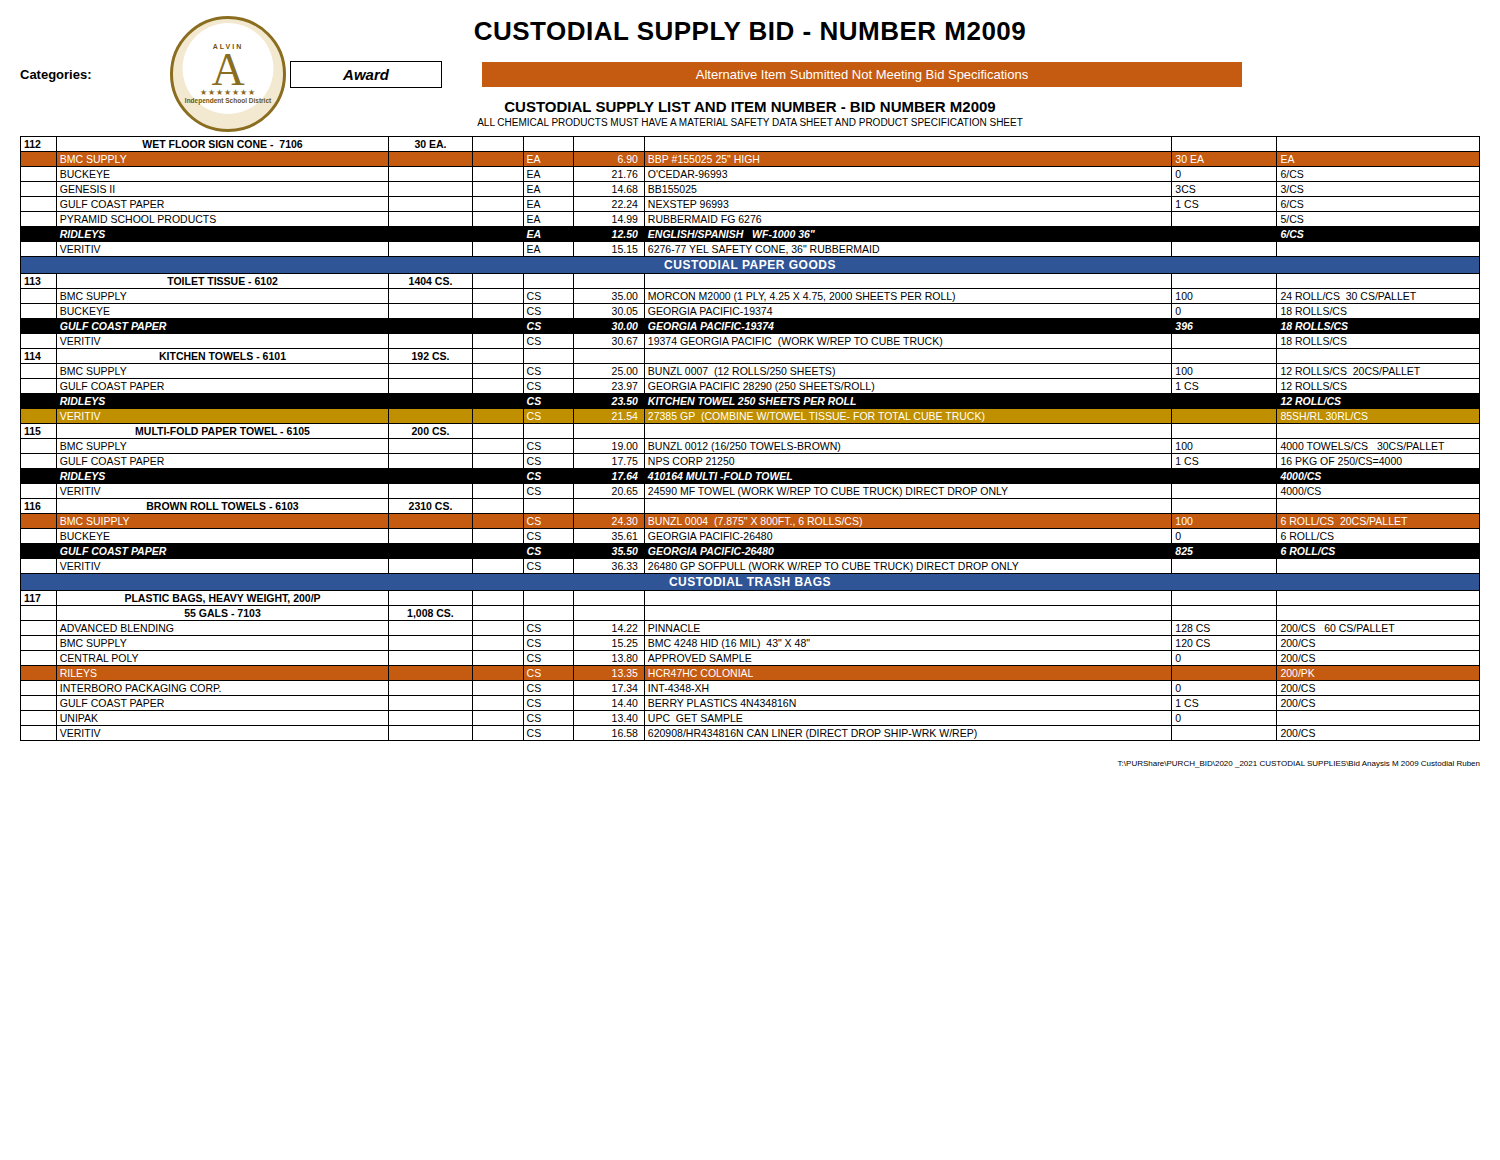ALVIN
A
★★★★★★★
Independent School District
CUSTODIAL SUPPLY BID - NUMBER M2009
Categories:
Award
Alternative Item Submitted Not Meeting Bid Specifications
CUSTODIAL SUPPLY LIST AND ITEM NUMBER - BID NUMBER M2009
ALL CHEMICAL PRODUCTS MUST HAVE A MATERIAL SAFETY DATA SHEET AND PRODUCT SPECIFICATION SHEET
| 112 | WET FLOOR SIGN CONE - 7106 | 30 EA. | | | | | | |
| | BMC SUPPLY | | | EA | 6.90 | BBP #155025 25" HIGH | 30 EA | EA |
| | BUCKEYE | | | EA | 21.76 | O'CEDAR-96993 | 0 | 6/CS |
| | GENESIS II | | | EA | 14.68 | BB155025 | 3CS | 3/CS |
| | GULF COAST PAPER | | | EA | 22.24 | NEXSTEP 96993 | 1 CS | 6/CS |
| | PYRAMID SCHOOL PRODUCTS | | | EA | 14.99 | RUBBERMAID FG 6276 | | 5/CS |
| | RIDLEYS | | | EA | 12.50 | ENGLISH/SPANISH WF-1000 36" | | 6/CS |
| | VERITIV | | | EA | 15.15 | 6276-77 YEL SAFETY CONE, 36" RUBBERMAID | | |
| CUSTODIAL PAPER GOODS |
| 113 | TOILET TISSUE - 6102 | 1404 CS. | | | | | | |
| | BMC SUPPLY | | | CS | 35.00 | MORCON M2000 (1 PLY, 4.25 X 4.75, 2000 SHEETS PER ROLL) | 100 | 24 ROLL/CS 30 CS/PALLET |
| | BUCKEYE | | | CS | 30.05 | GEORGIA PACIFIC-19374 | 0 | 18 ROLLS/CS |
| | GULF COAST PAPER | | | CS | 30.00 | GEORGIA PACIFIC-19374 | 396 | 18 ROLLS/CS |
| | VERITIV | | | CS | 30.67 | 19374 GEORGIA PACIFIC (WORK W/REP TO CUBE TRUCK) | | 18 ROLLS/CS |
| 114 | KITCHEN TOWELS - 6101 | 192 CS. | | | | | | |
| | BMC SUPPLY | | | CS | 25.00 | BUNZL 0007 (12 ROLLS/250 SHEETS) | 100 | 12 ROLLS/CS 20CS/PALLET |
| | GULF COAST PAPER | | | CS | 23.97 | GEORGIA PACIFIC 28290 (250 SHEETS/ROLL) | 1 CS | 12 ROLLS/CS |
| | RIDLEYS | | | CS | 23.50 | KITCHEN TOWEL 250 SHEETS PER ROLL | | 12 ROLL/CS |
| | VERITIV | | | CS | 21.54 | 27385 GP (COMBINE W/TOWEL TISSUE- FOR TOTAL CUBE TRUCK) | | 85SH/RL 30RL/CS |
| 115 | MULTI-FOLD PAPER TOWEL - 6105 | 200 CS. | | | | | | |
| | BMC SUPPLY | | | CS | 19.00 | BUNZL 0012 (16/250 TOWELS-BROWN) | 100 | 4000 TOWELS/CS 30CS/PALLET |
| | GULF COAST PAPER | | | CS | 17.75 | NPS CORP 21250 | 1 CS | 16 PKG OF 250/CS=4000 |
| | RIDLEYS | | | CS | 17.64 | 410164 MULTI -FOLD TOWEL | | 4000/CS |
| | VERITIV | | | CS | 20.65 | 24590 MF TOWEL (WORK W/REP TO CUBE TRUCK) DIRECT DROP ONLY | | 4000/CS |
| 116 | BROWN ROLL TOWELS - 6103 | 2310 CS. | | | | | | |
| | BMC SUIPPLY | | | CS | 24.30 | BUNZL 0004 (7.875" X 800FT., 6 ROLLS/CS) | 100 | 6 ROLL/CS 20CS/PALLET |
| | BUCKEYE | | | CS | 35.61 | GEORGIA PACIFIC-26480 | 0 | 6 ROLL/CS |
| | GULF COAST PAPER | | | CS | 35.50 | GEORGIA PACIFIC-26480 | 825 | 6 ROLL/CS |
| | VERITIV | | | CS | 36.33 | 26480 GP SOFPULL (WORK W/REP TO CUBE TRUCK) DIRECT DROP ONLY | | |
| CUSTODIAL TRASH BAGS |
| 117 | PLASTIC BAGS, HEAVY WEIGHT, 200/P | | | | | | | |
| | 55 GALS - 7103 | 1,008 CS. | | | | | | |
| | ADVANCED BLENDING | | | CS | 14.22 | PINNACLE | 128 CS | 200/CS 60 CS/PALLET |
| | BMC SUPPLY | | | CS | 15.25 | BMC 4248 HID (16 MIL) 43" X 48" | 120 CS | 200/CS |
| | CENTRAL POLY | | | CS | 13.80 | APPROVED SAMPLE | 0 | 200/CS |
| | RILEYS | | | CS | 13.35 | HCR47HC COLONIAL | | 200/PK |
| | INTERBORO PACKAGING CORP. | | | CS | 17.34 | INT-4348-XH | 0 | 200/CS |
| | GULF COAST PAPER | | | CS | 14.40 | BERRY PLASTICS 4N434816N | 1 CS | 200/CS |
| | UNIPAK | | | CS | 13.40 | UPC GET SAMPLE | 0 | |
| | VERITIV | | | CS | 16.58 | 620908/HR434816N CAN LINER (DIRECT DROP SHIP-WRK W/REP) | | 200/CS |
T:\PURShare\PURCH_BID\2020 _2021 CUSTODIAL SUPPLIES\Bid Anaysis M 2009 Custodial Ruben